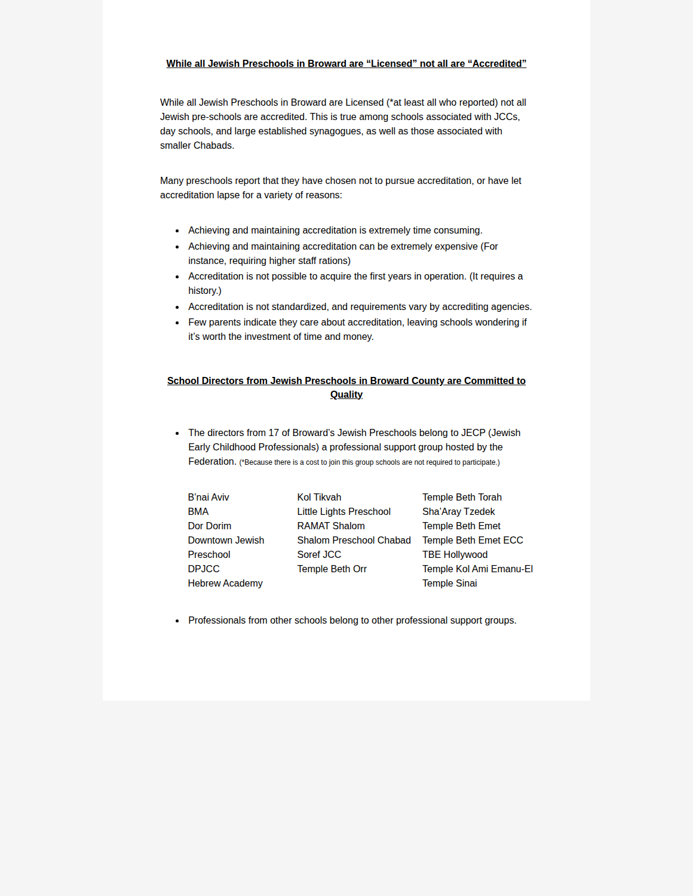While all Jewish Preschools in Broward are “Licensed” not all are “Accredited”
While all Jewish Preschools in Broward are Licensed (*at least all who reported) not all Jewish pre-schools are accredited. This is true among schools associated with JCCs, day schools, and large established synagogues, as well as those associated with smaller Chabads.
Many preschools report that they have chosen not to pursue accreditation, or have let accreditation lapse for a variety of reasons:
Achieving and maintaining accreditation is extremely time consuming.
Achieving and maintaining accreditation can be extremely expensive (For instance, requiring higher staff rations)
Accreditation is not possible to acquire the first years in operation. (It requires a history.)
Accreditation is not standardized, and requirements vary by accrediting agencies.
Few parents indicate they care about accreditation, leaving schools wondering if it’s worth the investment of time and money.
School Directors from Jewish Preschools in Broward County are Committed to Quality
The directors from 17 of Broward’s Jewish Preschools belong to JECP (Jewish Early Childhood Professionals) a professional support group hosted by the Federation. (*Because there is a cost to join this group schools are not required to participate.)
B’nai Aviv
Kol Tikvah
Temple Beth Torah
BMA
Little Lights Preschool
Sha’Aray Tzedek
Dor Dorim
RAMAT Shalom
Temple Beth Emet
Downtown Jewish
Shalom Preschool Chabad
Temple Beth Emet ECC
Preschool
Soref JCC
TBE Hollywood
DPJCC
Temple Beth Orr
Temple Kol Ami Emanu-El
Hebrew Academy
Temple Sinai
Professionals from other schools belong to other professional support groups.